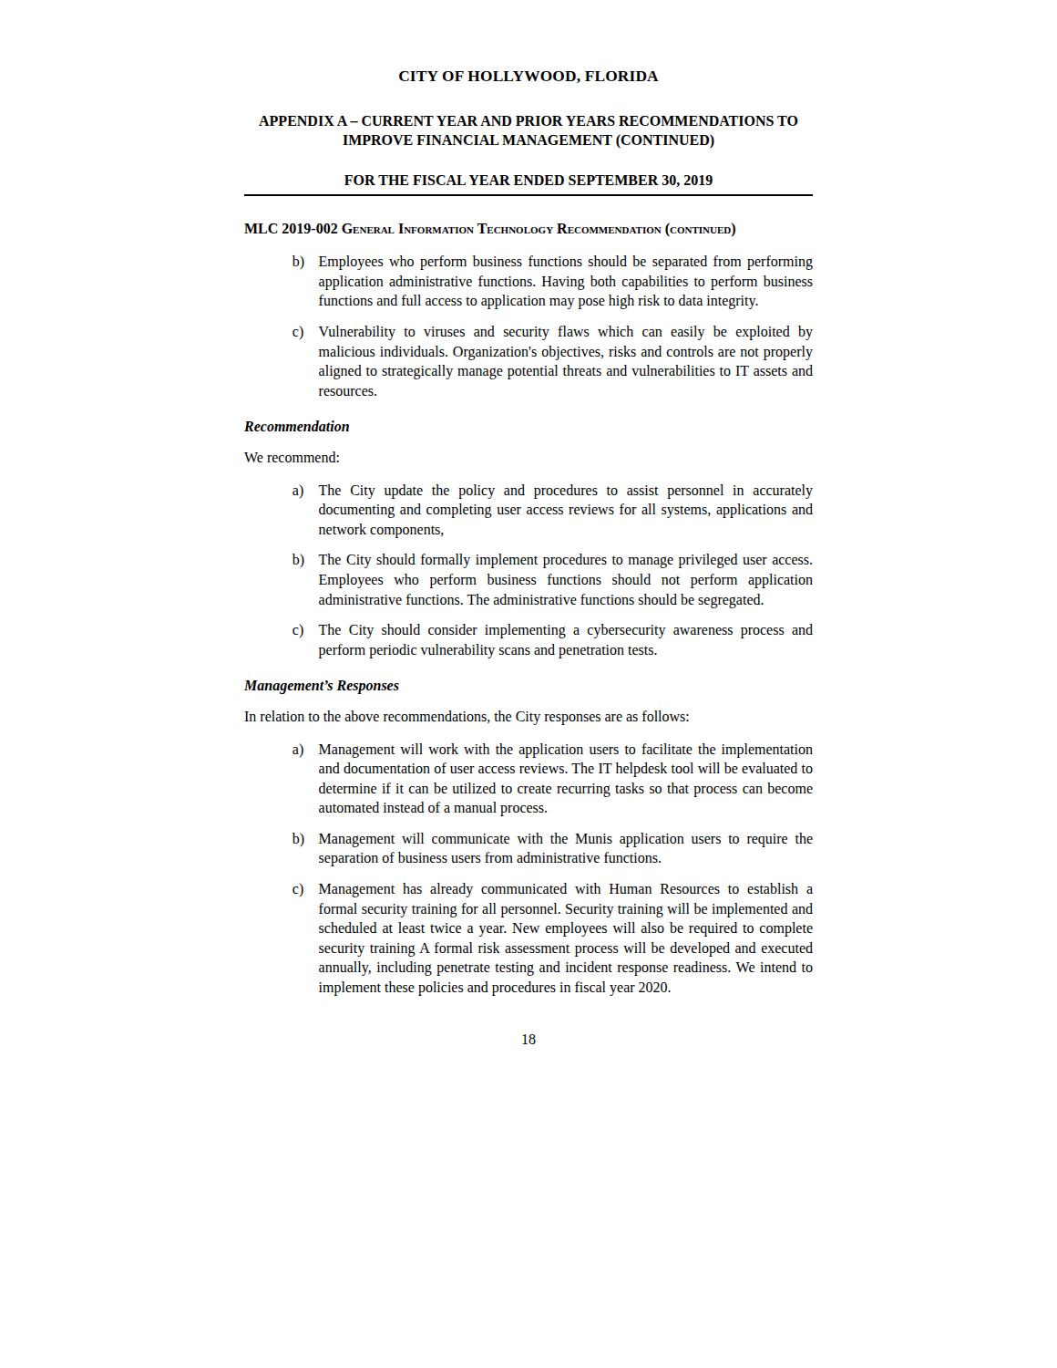CITY OF HOLLYWOOD, FLORIDA
APPENDIX A – CURRENT YEAR AND PRIOR YEARS RECOMMENDATIONS TO
IMPROVE FINANCIAL MANAGEMENT (CONTINUED)
FOR THE FISCAL YEAR ENDED SEPTEMBER 30, 2019
MLC 2019-002 General Information Technology Recommendation (continued)
Employees who perform business functions should be separated from performing application administrative functions. Having both capabilities to perform business functions and full access to application may pose high risk to data integrity.
Vulnerability to viruses and security flaws which can easily be exploited by malicious individuals. Organization's objectives, risks and controls are not properly aligned to strategically manage potential threats and vulnerabilities to IT assets and resources.
Recommendation
We recommend:
The City update the policy and procedures to assist personnel in accurately documenting and completing user access reviews for all systems, applications and network components,
The City should formally implement procedures to manage privileged user access. Employees who perform business functions should not perform application administrative functions. The administrative functions should be segregated.
The City should consider implementing a cybersecurity awareness process and perform periodic vulnerability scans and penetration tests.
Management’s Responses
In relation to the above recommendations, the City responses are as follows:
Management will work with the application users to facilitate the implementation and documentation of user access reviews. The IT helpdesk tool will be evaluated to determine if it can be utilized to create recurring tasks so that process can become automated instead of a manual process.
Management will communicate with the Munis application users to require the separation of business users from administrative functions.
Management has already communicated with Human Resources to establish a formal security training for all personnel. Security training will be implemented and scheduled at least twice a year. New employees will also be required to complete security training A formal risk assessment process will be developed and executed annually, including penetrate testing and incident response readiness. We intend to implement these policies and procedures in fiscal year 2020.
18